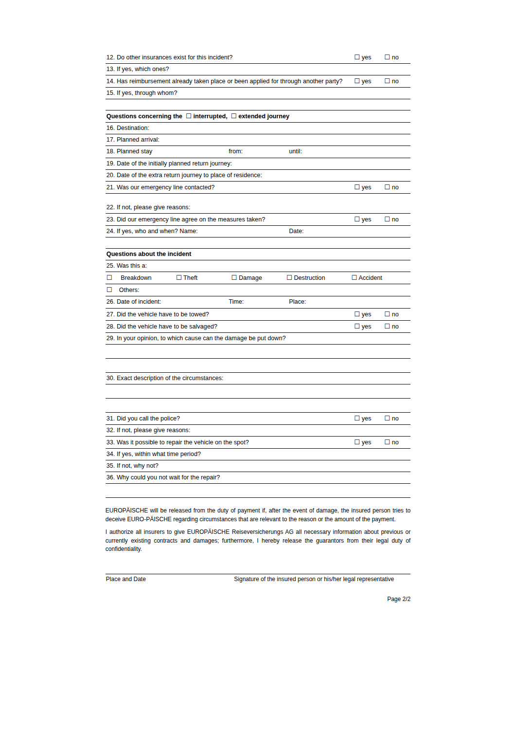| 12. Do other insurances exist for this incident? | ☐ yes | ☐ no |
| 13. If yes, which ones? |
| 14. Has reimbursement already taken place or been applied for through another party? | ☐ yes | ☐ no |
| 15. If yes, through whom? |
| Questions concerning the ☐ interrupted, ☐ extended journey |
| 16. Destination: |
| 17. Planned arrival: |
| 18. Planned stay | from: | until: | | |
| 19. Date of the initially planned return journey: |
| 20. Date of the extra return journey to place of residence: |
| 21. Was our emergency line contacted? | ☐ yes | ☐ no |
| 22. If not, please give reasons: |
| 23. Did our emergency line agree on the measures taken? | ☐ yes | ☐ no |
| 24. If yes, who and when? Name: | | Date: | | |
| Questions about the incident |
| 25. Was this a: |
| ☐ Breakdown ☐ Theft ☐ Damage ☐ Destruction ☐ Accident |
| ☐ Others: |
| 26. Date of incident: | Time: | Place: | | |
| 27. Did the vehicle have to be towed? | ☐ yes | ☐ no |
| 28. Did the vehicle have to be salvaged? | ☐ yes | ☐ no |
| 29. In your opinion, to which cause can the damage be put down? |
| 30. Exact description of the circumstances: |
| 31. Did you call the police? | ☐ yes | ☐ no |
| 32. If not, please give reasons: |
| 33. Was it possible to repair the vehicle on the spot? | ☐ yes | ☐ no |
| 34. If yes, within what time period? |
| 35. If not, why not? |
| 36. Why could you not wait for the repair? |
EUROPÄISCHE will be released from the duty of payment if, after the event of damage, the insured person tries to deceive EURO-PÄISCHE regarding circumstances that are relevant to the reason or the amount of the payment.
I authorize all insurers to give EUROPÄISCHE Reiseversicherungs AG all necessary information about previous or currently existing contracts and damages; furthermore, I hereby release the guarantors from their legal duty of confidentiality.
| Place and Date | Signature of the insured person or his/her legal representative |
Page 2/2